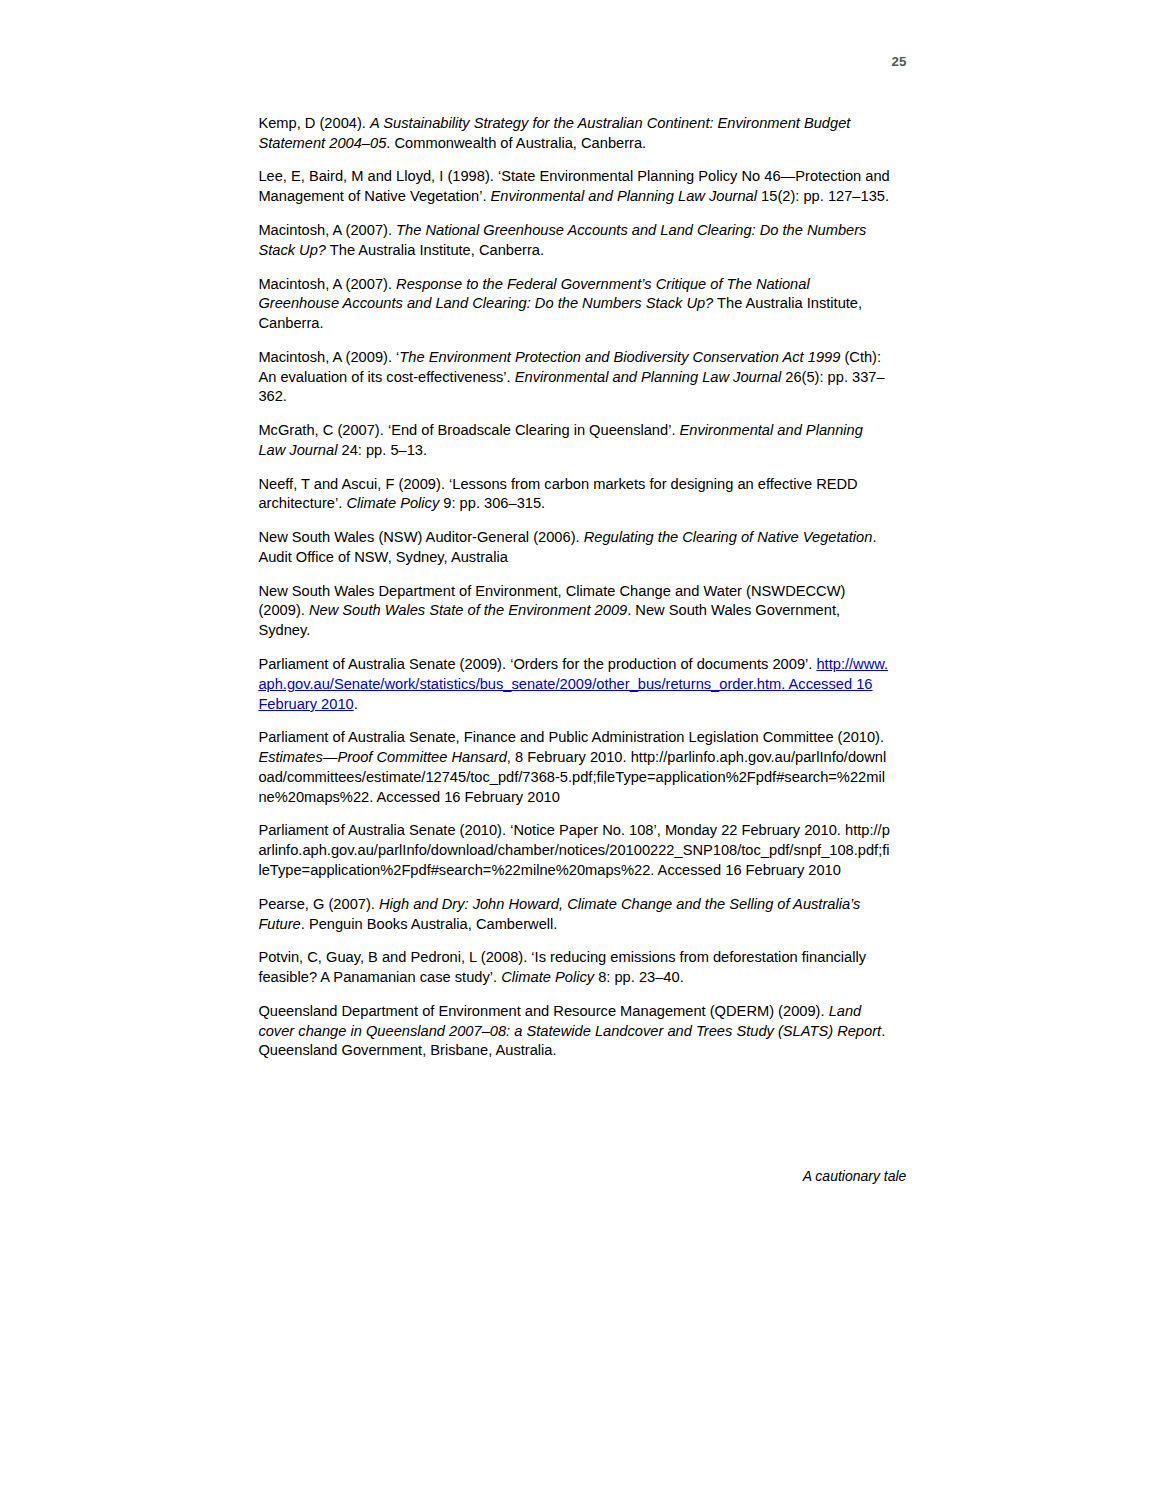25
Kemp, D (2004). A Sustainability Strategy for the Australian Continent: Environment Budget Statement 2004–05. Commonwealth of Australia, Canberra.
Lee, E, Baird, M and Lloyd, I (1998). ‘State Environmental Planning Policy No 46—Protection and Management of Native Vegetation’. Environmental and Planning Law Journal 15(2): pp. 127–135.
Macintosh, A (2007). The National Greenhouse Accounts and Land Clearing: Do the Numbers Stack Up? The Australia Institute, Canberra.
Macintosh, A (2007). Response to the Federal Government’s Critique of The National Greenhouse Accounts and Land Clearing: Do the Numbers Stack Up? The Australia Institute, Canberra.
Macintosh, A (2009). ‘The Environment Protection and Biodiversity Conservation Act 1999 (Cth): An evaluation of its cost-effectiveness’. Environmental and Planning Law Journal 26(5): pp. 337–362.
McGrath, C (2007). ‘End of Broadscale Clearing in Queensland’. Environmental and Planning Law Journal 24: pp. 5–13.
Neeff, T and Ascui, F (2009). ‘Lessons from carbon markets for designing an effective REDD architecture’. Climate Policy 9: pp. 306–315.
New South Wales (NSW) Auditor-General (2006). Regulating the Clearing of Native Vegetation. Audit Office of NSW, Sydney, Australia
New South Wales Department of Environment, Climate Change and Water (NSWDECCW) (2009). New South Wales State of the Environment 2009. New South Wales Government, Sydney.
Parliament of Australia Senate (2009). ‘Orders for the production of documents 2009’. http://www.aph.gov.au/Senate/work/statistics/bus_senate/2009/other_bus/returns_order.htm. Accessed 16 February 2010.
Parliament of Australia Senate, Finance and Public Administration Legislation Committee (2010). Estimates—Proof Committee Hansard, 8 February 2010. http://parlinfo.aph.gov.au/parlInfo/download/committees/estimate/12745/toc_pdf/7368-5.pdf;fileType=application%2Fpdf#search=%22milne%20maps%22. Accessed 16 February 2010
Parliament of Australia Senate (2010). ‘Notice Paper No. 108’, Monday 22 February 2010. http://parlinfo.aph.gov.au/parlInfo/download/chamber/notices/20100222_SNP108/toc_pdf/snpf_108.pdf;fileType=application%2Fpdf#search=%22milne%20maps%22. Accessed 16 February 2010
Pearse, G (2007). High and Dry: John Howard, Climate Change and the Selling of Australia’s Future. Penguin Books Australia, Camberwell.
Potvin, C, Guay, B and Pedroni, L (2008). ‘Is reducing emissions from deforestation financially feasible? A Panamanian case study’. Climate Policy 8: pp. 23–40.
Queensland Department of Environment and Resource Management (QDERM) (2009). Land cover change in Queensland 2007–08: a Statewide Landcover and Trees Study (SLATS) Report. Queensland Government, Brisbane, Australia.
A cautionary tale